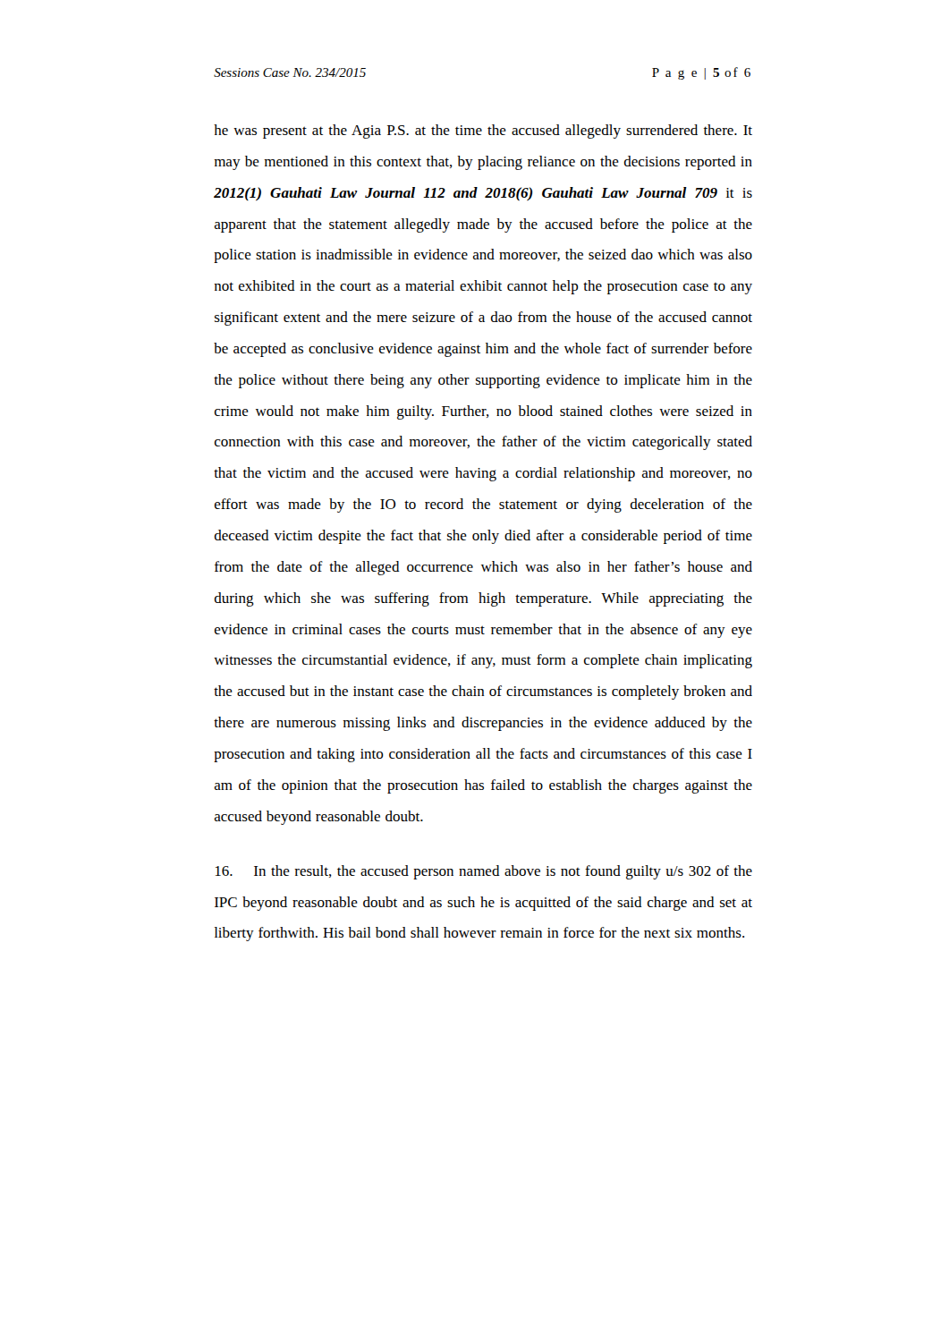Sessions Case No. 234/2015 P a g e | 5 of 6
he was present at the Agia P.S. at the time the accused allegedly surrendered there. It may be mentioned in this context that, by placing reliance on the decisions reported in 2012(1) Gauhati Law Journal 112 and 2018(6) Gauhati Law Journal 709 it is apparent that the statement allegedly made by the accused before the police at the police station is inadmissible in evidence and moreover, the seized dao which was also not exhibited in the court as a material exhibit cannot help the prosecution case to any significant extent and the mere seizure of a dao from the house of the accused cannot be accepted as conclusive evidence against him and the whole fact of surrender before the police without there being any other supporting evidence to implicate him in the crime would not make him guilty. Further, no blood stained clothes were seized in connection with this case and moreover, the father of the victim categorically stated that the victim and the accused were having a cordial relationship and moreover, no effort was made by the IO to record the statement or dying deceleration of the deceased victim despite the fact that she only died after a considerable period of time from the date of the alleged occurrence which was also in her father’s house and during which she was suffering from high temperature. While appreciating the evidence in criminal cases the courts must remember that in the absence of any eye witnesses the circumstantial evidence, if any, must form a complete chain implicating the accused but in the instant case the chain of circumstances is completely broken and there are numerous missing links and discrepancies in the evidence adduced by the prosecution and taking into consideration all the facts and circumstances of this case I am of the opinion that the prosecution has failed to establish the charges against the accused beyond reasonable doubt.
16. In the result, the accused person named above is not found guilty u/s 302 of the IPC beyond reasonable doubt and as such he is acquitted of the said charge and set at liberty forthwith. His bail bond shall however remain in force for the next six months.